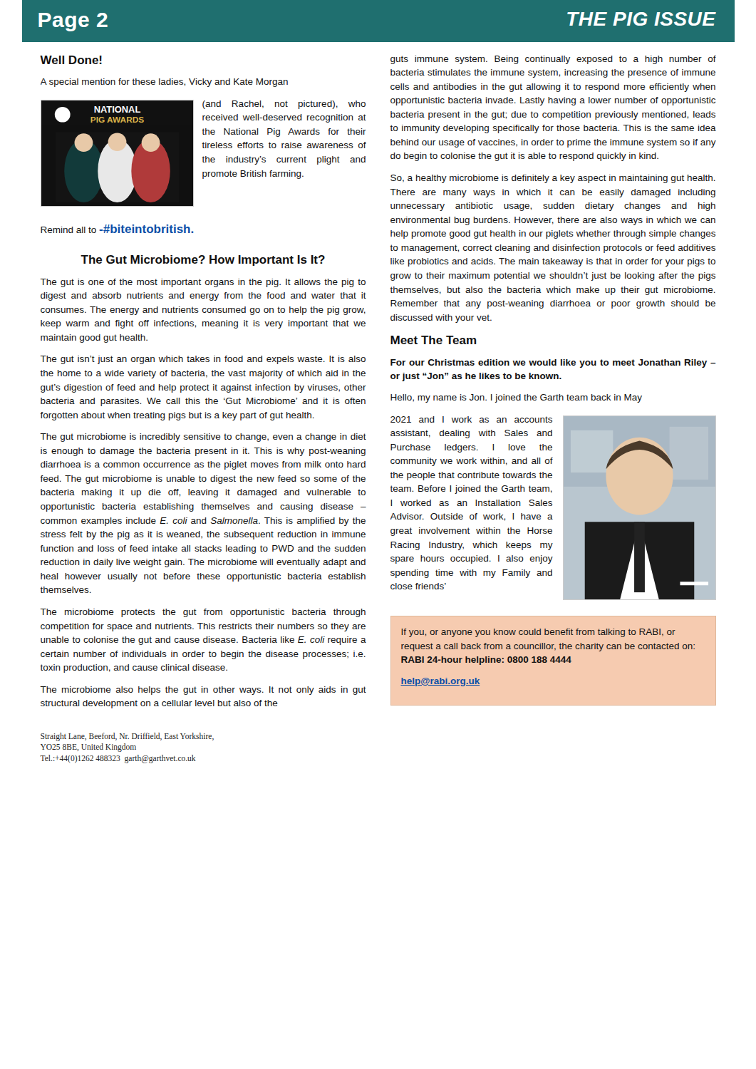Page 2
THE PIG ISSUE
Well Done!
A special mention for these ladies, Vicky and Kate Morgan
(and Rachel, not pictured), who received well-deserved recognition at the National Pig Awards for their tireless efforts to raise awareness of the industry’s current plight and promote British farming.
Remind all to -#biteintobritish.
The Gut Microbiome? How Important Is It?
The gut is one of the most important organs in the pig. It allows the pig to digest and absorb nutrients and energy from the food and water that it consumes. The energy and nutrients consumed go on to help the pig grow, keep warm and fight off infections, meaning it is very important that we maintain good gut health.
The gut isn’t just an organ which takes in food and expels waste. It is also the home to a wide variety of bacteria, the vast majority of which aid in the gut’s digestion of feed and help protect it against infection by viruses, other bacteria and parasites. We call this the ‘Gut Microbiome’ and it is often forgotten about when treating pigs but is a key part of gut health.
The gut microbiome is incredibly sensitive to change, even a change in diet is enough to damage the bacteria present in it. This is why post-weaning diarrhoea is a common occurrence as the piglet moves from milk onto hard feed. The gut microbiome is unable to digest the new feed so some of the bacteria making it up die off, leaving it damaged and vulnerable to opportunistic bacteria establishing themselves and causing disease – common examples include E. coli and Salmonella. This is amplified by the stress felt by the pig as it is weaned, the subsequent reduction in immune function and loss of feed intake all stacks leading to PWD and the sudden reduction in daily live weight gain. The microbiome will eventually adapt and heal however usually not before these opportunistic bacteria establish themselves.
The microbiome protects the gut from opportunistic bacteria through competition for space and nutrients. This restricts their numbers so they are unable to colonise the gut and cause disease. Bacteria like E. coli require a certain number of individuals in order to begin the disease processes; i.e. toxin production, and cause clinical disease.
The microbiome also helps the gut in other ways. It not only aids in gut structural development on a cellular level but also of the
guts immune system. Being continually exposed to a high number of bacteria stimulates the immune system, increasing the presence of immune cells and antibodies in the gut allowing it to respond more efficiently when opportunistic bacteria invade. Lastly having a lower number of opportunistic bacteria present in the gut; due to competition previously mentioned, leads to immunity developing specifically for those bacteria. This is the same idea behind our usage of vaccines, in order to prime the immune system so if any do begin to colonise the gut it is able to respond quickly in kind.
So, a healthy microbiome is definitely a key aspect in maintaining gut health. There are many ways in which it can be easily damaged including unnecessary antibiotic usage, sudden dietary changes and high environmental bug burdens. However, there are also ways in which we can help promote good gut health in our piglets whether through simple changes to management, correct cleaning and disinfection protocols or feed additives like probiotics and acids. The main takeaway is that in order for your pigs to grow to their maximum potential we shouldn’t just be looking after the pigs themselves, but also the bacteria which make up their gut microbiome. Remember that any post-weaning diarrhoea or poor growth should be discussed with your vet.
Meet The Team
For our Christmas edition we would like you to meet Jonathan Riley – or just “Jon” as he likes to be known.
Hello, my name is Jon. I joined the Garth team back in May
2021 and I work as an accounts assistant, dealing with Sales and Purchase ledgers. I love the community we work within, and all of the people that contribute towards the team. Before I joined the Garth team, I worked as an Installation Sales Advisor. Outside of work, I have a great involvement within the Horse Racing Industry, which keeps my spare hours occupied. I also enjoy spending time with my Family and close friends’
If you, or anyone you know could benefit from talking to RABI, or request a call back from a councillor, the charity can be contacted on: RABI 24-hour helpline: 0800 188 4444
help@rabi.org.uk
Straight Lane, Beeford, Nr. Driffield, East Yorkshire,
YO25 8BE, United Kingdom
Tel.:+44(0)1262 488323 garth@garthvet.co.uk